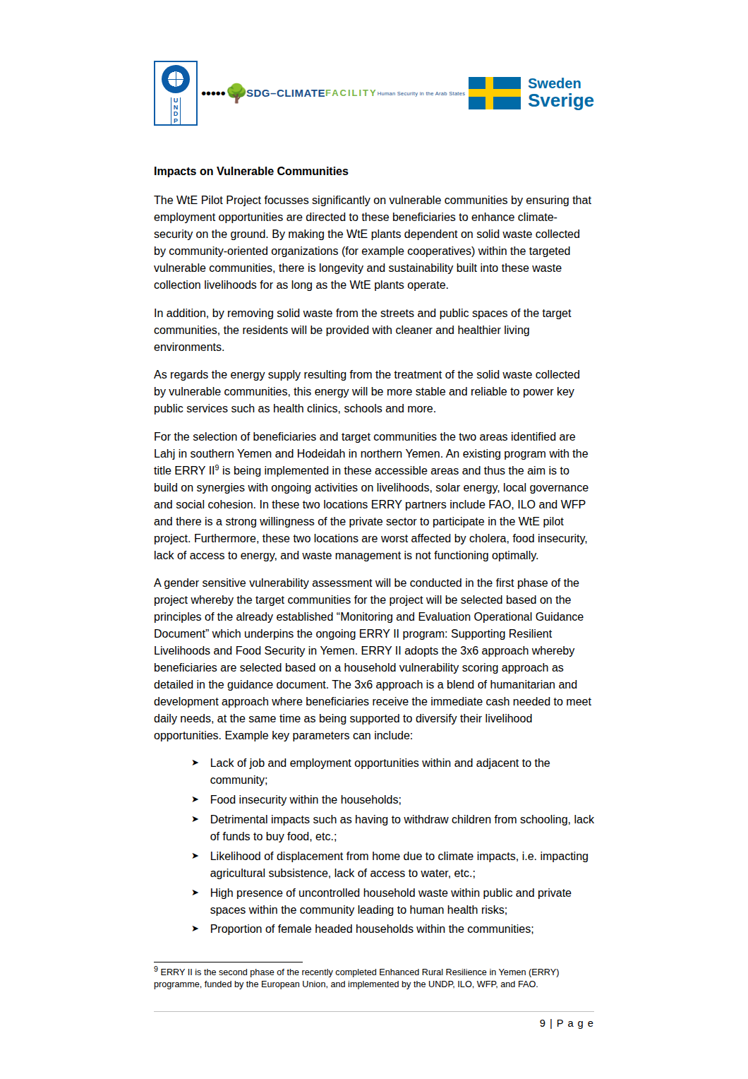U
N
D
P
●●●●●
🌳
SDG–CLIMATE
FACILITY
Human Security in the Arab States
Sweden
Sverige
Impacts on Vulnerable Communities
The WtE Pilot Project focusses significantly on vulnerable communities by ensuring that employment opportunities are directed to these beneficiaries to enhance climate-security on the ground. By making the WtE plants dependent on solid waste collected by community-oriented organizations (for example cooperatives) within the targeted vulnerable communities, there is longevity and sustainability built into these waste collection livelihoods for as long as the WtE plants operate.
In addition, by removing solid waste from the streets and public spaces of the target communities, the residents will be provided with cleaner and healthier living environments.
As regards the energy supply resulting from the treatment of the solid waste collected by vulnerable communities, this energy will be more stable and reliable to power key public services such as health clinics, schools and more.
For the selection of beneficiaries and target communities the two areas identified are Lahj in southern Yemen and Hodeidah in northern Yemen. An existing program with the title ERRY II9 is being implemented in these accessible areas and thus the aim is to build on synergies with ongoing activities on livelihoods, solar energy, local governance and social cohesion. In these two locations ERRY partners include FAO, ILO and WFP and there is a strong willingness of the private sector to participate in the WtE pilot project. Furthermore, these two locations are worst affected by cholera, food insecurity, lack of access to energy, and waste management is not functioning optimally.
A gender sensitive vulnerability assessment will be conducted in the first phase of the project whereby the target communities for the project will be selected based on the principles of the already established “Monitoring and Evaluation Operational Guidance Document” which underpins the ongoing ERRY II program: Supporting Resilient Livelihoods and Food Security in Yemen. ERRY II adopts the 3x6 approach whereby beneficiaries are selected based on a household vulnerability scoring approach as detailed in the guidance document. The 3x6 approach is a blend of humanitarian and development approach where beneficiaries receive the immediate cash needed to meet daily needs, at the same time as being supported to diversify their livelihood opportunities. Example key parameters can include:
Lack of job and employment opportunities within and adjacent to the community;
Food insecurity within the households;
Detrimental impacts such as having to withdraw children from schooling, lack of funds to buy food, etc.;
Likelihood of displacement from home due to climate impacts, i.e. impacting agricultural subsistence, lack of access to water, etc.;
High presence of uncontrolled household waste within public and private spaces within the community leading to human health risks;
Proportion of female headed households within the communities;
9 ERRY II is the second phase of the recently completed Enhanced Rural Resilience in Yemen (ERRY) programme, funded by the European Union, and implemented by the UNDP, ILO, WFP, and FAO.
9 | P a g e